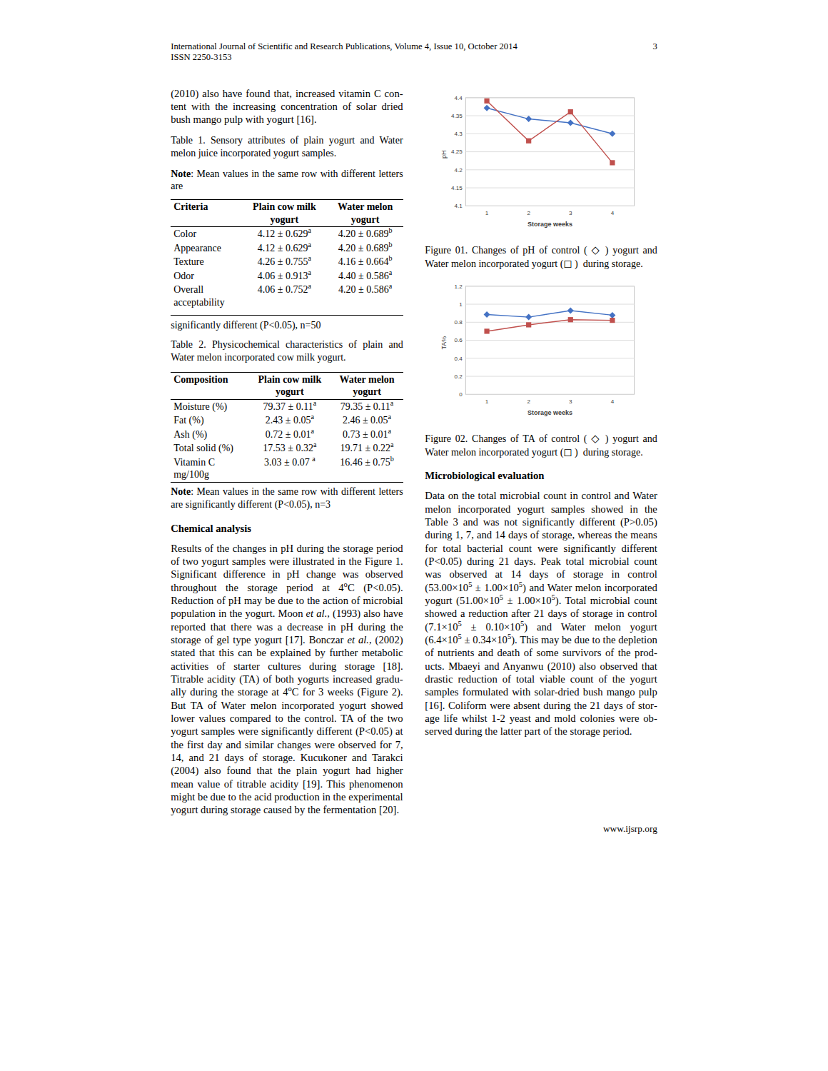International Journal of Scientific and Research Publications, Volume 4, Issue 10, October 2014
ISSN 2250-3153 3
(2010) also have found that, increased vitamin C content with the increasing concentration of solar dried bush mango pulp with yogurt [16].
Table 1. Sensory attributes of plain yogurt and Water melon juice incorporated yogurt samples.
Note: Mean values in the same row with different letters are
| Criteria | Plain cow milk yogurt | Water melon yogurt |
| --- | --- | --- |
| Color | 4.12 ± 0.629 a | 4.20 ± 0.689 b |
| Appearance | 4.12 ± 0.629 a | 4.20 ± 0.689 b |
| Texture | 4.26 ± 0.755 a | 4.16 ± 0.664 b |
| Odor | 4.06 ± 0.913 a | 4.40 ± 0.586 a |
| Overall acceptability | 4.06 ± 0.752 a | 4.20 ± 0.586 a |
significantly different (P<0.05), n=50
Table 2. Physicochemical characteristics of plain and Water melon incorporated cow milk yogurt.
| Composition | Plain cow milk yogurt | Water melon yogurt |
| --- | --- | --- |
| Moisture (%) | 79.37 ± 0.11 a | 79.35 ± 0.11 a |
| Fat (%) | 2.43 ± 0.05 a | 2.46 ± 0.05 a |
| Ash (%) | 0.72 ± 0.01 a | 0.73 ± 0.01 a |
| Total solid (%) | 17.53 ± 0.32 a | 19.71 ± 0.22 a |
| Vitamin C mg/100g | 3.03 ± 0.07 a | 16.46 ± 0.75 b |
Note: Mean values in the same row with different letters are significantly different (P<0.05), n=3
Chemical analysis
Results of the changes in pH during the storage period of two yogurt samples were illustrated in the Figure 1. Significant difference in pH change was observed throughout the storage period at 4oC (P<0.05). Reduction of pH may be due to the action of microbial population in the yogurt. Moon et al., (1993) also have reported that there was a decrease in pH during the storage of gel type yogurt [17]. Bonczar et al., (2002) stated that this can be explained by further metabolic activities of starter cultures during storage [18]. Titrable acidity (TA) of both yogurts increased gradually during the storage at 4oC for 3 weeks (Figure 2). But TA of Water melon incorporated yogurt showed lower values compared to the control. TA of the two yogurt samples were significantly different (P<0.05) at the first day and similar changes were observed for 7, 14, and 21 days of storage. Kucukoner and Tarakci (2004) also found that the plain yogurt had higher mean value of titrable acidity [19]. This phenomenon might be due to the acid production in the experimental yogurt during storage caused by the fermentation [20].
4.4 4.35 4.3 4.25 4.2 4.15 4.1 pH 1 2 3 4 Storage weeks
Figure 01. Changes of pH of control ( ◇ ) yogurt and Water melon incorporated yogurt (◻ ) during storage.
1.2 1 0.8 0.6 0.4 0.2 0 TA% 1 2 3 4 Storage weeks
Figure 02. Changes of TA of control ( ◇ ) yogurt and Water melon incorporated yogurt (◻ ) during storage.
Microbiological evaluation
Data on the total microbial count in control and Water melon incorporated yogurt samples showed in the Table 3 and was not significantly different (P>0.05) during 1, 7, and 14 days of storage, whereas the means for total bacterial count were significantly different (P<0.05) during 21 days. Peak total microbial count was observed at 14 days of storage in control (53.00×105 ± 1.00×105) and Water melon incorporated yogurt (51.00×105 ± 1.00×105). Total microbial count showed a reduction after 21 days of storage in control (7.1×105 ± 0.10×105) and Water melon yogurt (6.4×105 ± 0.34×105). This may be due to the depletion of nutrients and death of some survivors of the products. Mbaeyi and Anyanwu (2010) also observed that drastic reduction of total viable count of the yogurt samples formulated with solar-dried bush mango pulp [16]. Coliform were absent during the 21 days of storage life whilst 1-2 yeast and mold colonies were observed during the latter part of the storage period.
www.ijsrp.org